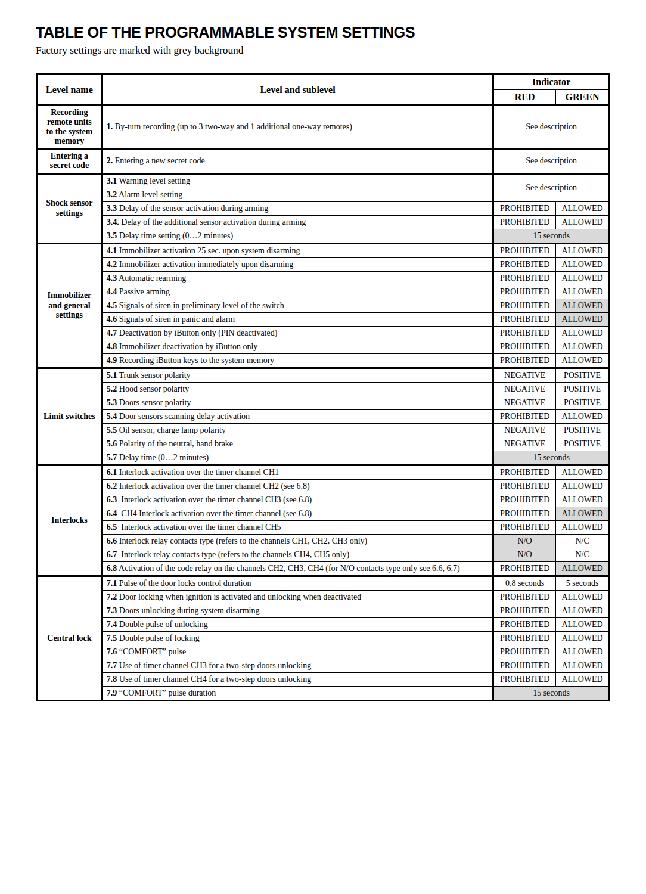TABLE OF THE PROGRAMMABLE SYSTEM SETTINGS
Factory settings are marked with grey background
| Level name | Level and sublevel | Indicator |
| --- | --- | --- |
| RED | GREEN |
| Recording remote units to the system memory | 1. By-turn recording (up to 3 two-way and 1 additional one-way remotes) | See description |
| Entering a secret code | 2. Entering a new secret code | See description |
| Shock sensor settings | 3.1 Warning level setting | See description |
| 3.2 Alarm level setting |
| 3.3 Delay of the sensor activation during arming | PROHIBITED | ALLOWED |
| 3.4. Delay of the additional sensor activation during arming | PROHIBITED | ALLOWED |
| 3.5 Delay time setting (0…2 minutes) | 15 seconds |
| Immobilizer and general settings | 4.1 Immobilizer activation 25 sec. upon system disarming | PROHIBITED | ALLOWED |
| 4.2 Immobilizer activation immediately upon disarming | PROHIBITED | ALLOWED |
| 4.3 Automatic rearming | PROHIBITED | ALLOWED |
| 4.4 Passive arming | PROHIBITED | ALLOWED |
| 4.5 Signals of siren in preliminary level of the switch | PROHIBITED | ALLOWED |
| 4.6 Signals of siren in panic and alarm | PROHIBITED | ALLOWED |
| 4.7 Deactivation by iButton only (PIN deactivated) | PROHIBITED | ALLOWED |
| 4.8 Immobilizer deactivation by iButton only | PROHIBITED | ALLOWED |
| 4.9 Recording iButton keys to the system memory | PROHIBITED | ALLOWED |
| Limit switches | 5.1 Trunk sensor polarity | NEGATIVE | POSITIVE |
| 5.2 Hood sensor polarity | NEGATIVE | POSITIVE |
| 5.3 Doors sensor polarity | NEGATIVE | POSITIVE |
| 5.4 Door sensors scanning delay activation | PROHIBITED | ALLOWED |
| 5.5 Oil sensor, charge lamp polarity | NEGATIVE | POSITIVE |
| 5.6 Polarity of the neutral, hand brake | NEGATIVE | POSITIVE |
| 5.7 Delay time (0…2 minutes) | 15 seconds |
| Interlocks | 6.1 Interlock activation over the timer channel CH1 | PROHIBITED | ALLOWED |
| 6.2 Interlock activation over the timer channel CH2 (see 6.8) | PROHIBITED | ALLOWED |
| 6.3 Interlock activation over the timer channel CH3 (see 6.8) | PROHIBITED | ALLOWED |
| 6.4 CH4 Interlock activation over the timer channel (see 6.8) | PROHIBITED | ALLOWED |
| 6.5 Interlock activation over the timer channel CH5 | PROHIBITED | ALLOWED |
| 6.6 Interlock relay contacts type (refers to the channels CH1, CH2, CH3 only) | N/O | N/C |
| 6.7 Interlock relay contacts type (refers to the channels CH4, CH5 only) | N/O | N/C |
| 6.8 Activation of the code relay on the channels CH2, CH3, CH4 (for N/O contacts type only see 6.6, 6.7) | PROHIBITED | ALLOWED |
| Central lock | 7.1 Pulse of the door locks control duration | 0,8 seconds | 5 seconds |
| 7.2 Door locking when ignition is activated and unlocking when deactivated | PROHIBITED | ALLOWED |
| 7.3 Doors unlocking during system disarming | PROHIBITED | ALLOWED |
| 7.4 Double pulse of unlocking | PROHIBITED | ALLOWED |
| 7.5 Double pulse of locking | PROHIBITED | ALLOWED |
| 7.6 “COMFORT” pulse | PROHIBITED | ALLOWED |
| 7.7 Use of timer channel CH3 for a two-step doors unlocking | PROHIBITED | ALLOWED |
| 7.8 Use of timer channel CH4 for a two-step doors unlocking | PROHIBITED | ALLOWED |
| 7.9 “COMFORT” pulse duration | 15 seconds |